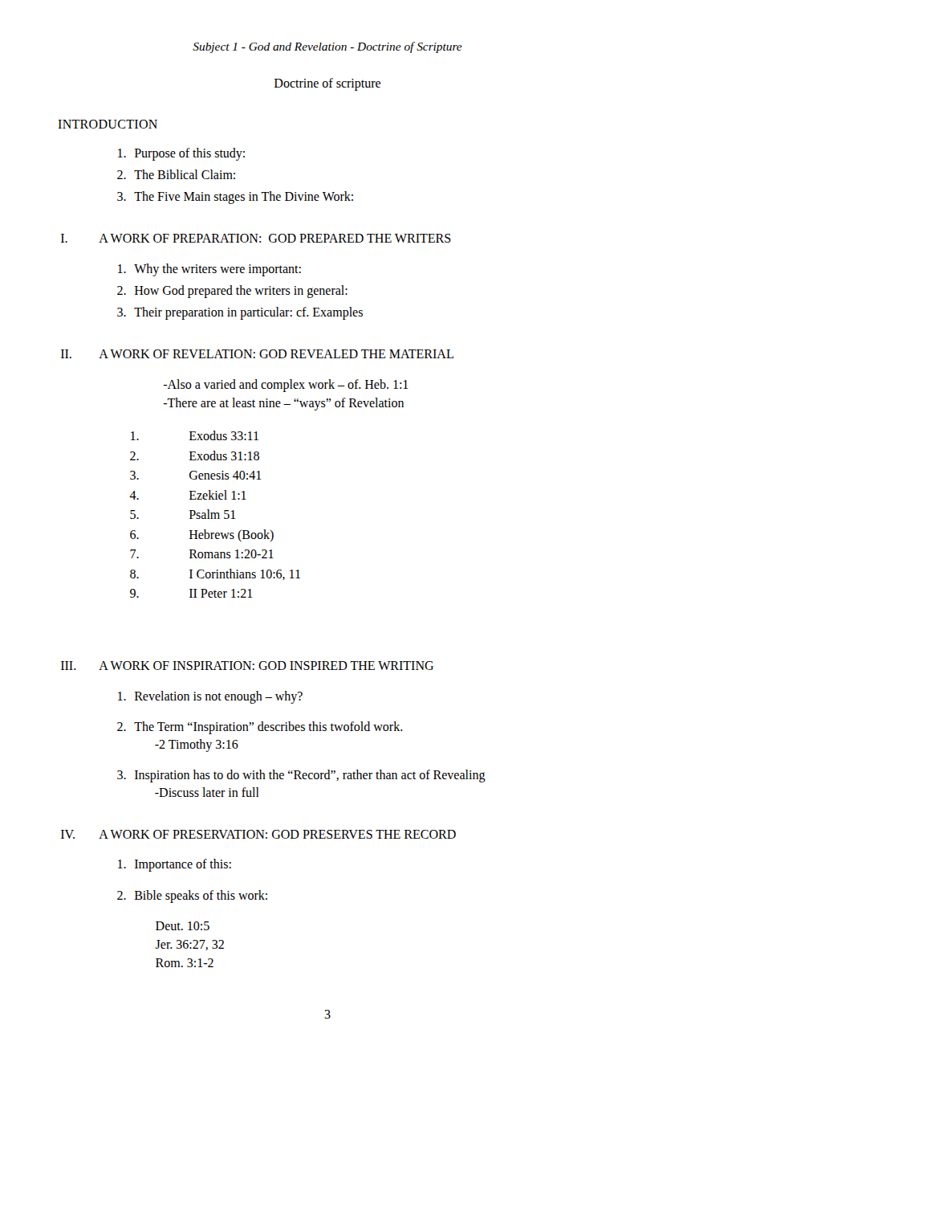Subject 1 - God and Revelation - Doctrine of Scripture
Doctrine of scripture
INTRODUCTION
Purpose of this study:
The Biblical Claim:
The Five Main stages in The Divine Work:
I.
A WORK OF PREPARATION: GOD PREPARED THE WRITERS
Why the writers were important:
How God prepared the writers in general:
Their preparation in particular: cf. Examples
II.
A WORK OF REVELATION: GOD REVEALED THE MATERIAL
-Also a varied and complex work – of. Heb. 1:1
-There are at least nine – “ways” of Revelation
| 1. | Exodus 33:11 |
| 2. | Exodus 31:18 |
| 3. | Genesis 40:41 |
| 4. | Ezekiel 1:1 |
| 5. | Psalm 51 |
| 6. | Hebrews (Book) |
| 7. | Romans 1:20-21 |
| 8. | I Corinthians 10:6, 11 |
| 9. | II Peter 1:21 |
III.
A WORK OF INSPIRATION: GOD INSPIRED THE WRITING
Revelation is not enough – why?
The Term “Inspiration” describes this twofold work.
-2 Timothy 3:16
Inspiration has to do with the “Record”, rather than act of Revealing
-Discuss later in full
IV.
A WORK OF PRESERVATION: GOD PRESERVES THE RECORD
Importance of this:
Bible speaks of this work:
Deut. 10:5
Jer. 36:27, 32
Rom. 3:1-2
3